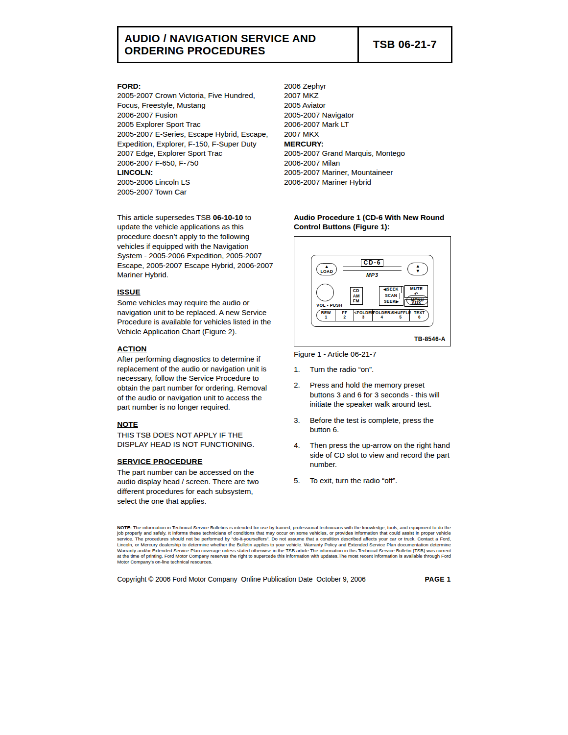AUDIO / NAVIGATION SERVICE AND ORDERING PROCEDURES
TSB 06-21-7
FORD:
2005-2007 Crown Victoria, Five Hundred, Focus, Freestyle, Mustang
2006-2007 Fusion
2005 Explorer Sport Trac
2005-2007 E-Series, Escape Hybrid, Escape, Expedition, Explorer, F-150, F-Super Duty
2007 Edge, Explorer Sport Trac
2006-2007 F-650, F-750
LINCOLN:
2005-2006 Lincoln LS
2005-2007 Town Car
2006 Zephyr
2007 MKZ
2005 Aviator
2005-2007 Navigator
2006-2007 Mark LT
2007 MKX
MERCURY:
2005-2007 Grand Marquis, Montego
2006-2007 Milan
2005-2007 Mariner, Mountaineer
2006-2007 Mariner Hybrid
This article supersedes TSB 06-10-10 to update the vehicle applications as this procedure doesn’t apply to the following vehicles if equipped with the Navigation System - 2005-2006 Expedition, 2005-2007 Escape, 2005-2007 Escape Hybrid, 2006-2007 Mariner Hybrid.
ISSUE
Some vehicles may require the audio or navigation unit to be replaced. A new Service Procedure is available for vehicles listed in the Vehicle Application Chart (Figure 2).
ACTION
After performing diagnostics to determine if replacement of the audio or navigation unit is necessary, follow the Service Procedure to obtain the part number for ordering. Removal of the audio or navigation unit to access the part number is no longer required.
NOTE
THIS TSB DOES NOT APPLY IF THE DISPLAY HEAD IS NOT FUNCTIONING.
SERVICE PROCEDURE
The part number can be accessed on the audio display head / screen. There are two different procedures for each subsystem, select the one that applies.
Audio Procedure 1 (CD-6 With New Round Control Buttons (Figure 1):
▲LOAD
CD-6
MP3
▲▼
VOL - PUSH
CD
AM
FM
◀SEEK SCAN SEEK▶
MUTE
↶
AUX
MENU
REW1
FF2
<FOLDER3
FOLDER>4
SHUFFLE5
TEXT6
TB-8546-A
Figure 1 - Article 06-21-7
Turn the radio “on”.
Press and hold the memory preset buttons 3 and 6 for 3 seconds - this will initiate the speaker walk around test.
Before the test is complete, press the button 6.
Then press the up-arrow on the right hand side of CD slot to view and record the part number.
To exit, turn the radio “off”.
NOTE: The information in Technical Service Bulletins is intended for use by trained, professional technicians with the knowledge, tools, and equipment to do the job properly and safely. It informs these technicians of conditions that may occur on some vehicles, or provides information that could assist in proper vehicle service. The procedures should not be performed by “do-it-yourselfers”. Do not assume that a condition described affects your car or truck. Contact a Ford, Lincoln, or Mercury dealership to determine whether the Bulletin applies to your vehicle. Warranty Policy and Extended Service Plan documentation determine Warranty and/or Extended Service Plan coverage unless stated otherwise in the TSB article.The information in this Technical Service Bulletin (TSB) was current at the time of printing. Ford Motor Company reserves the right to supercede this information with updates.The most recent information is available through Ford Motor Company’s on-line technical resources.
Copyright © 2006 Ford Motor Company Online Publication Date October 9, 2006
PAGE 1